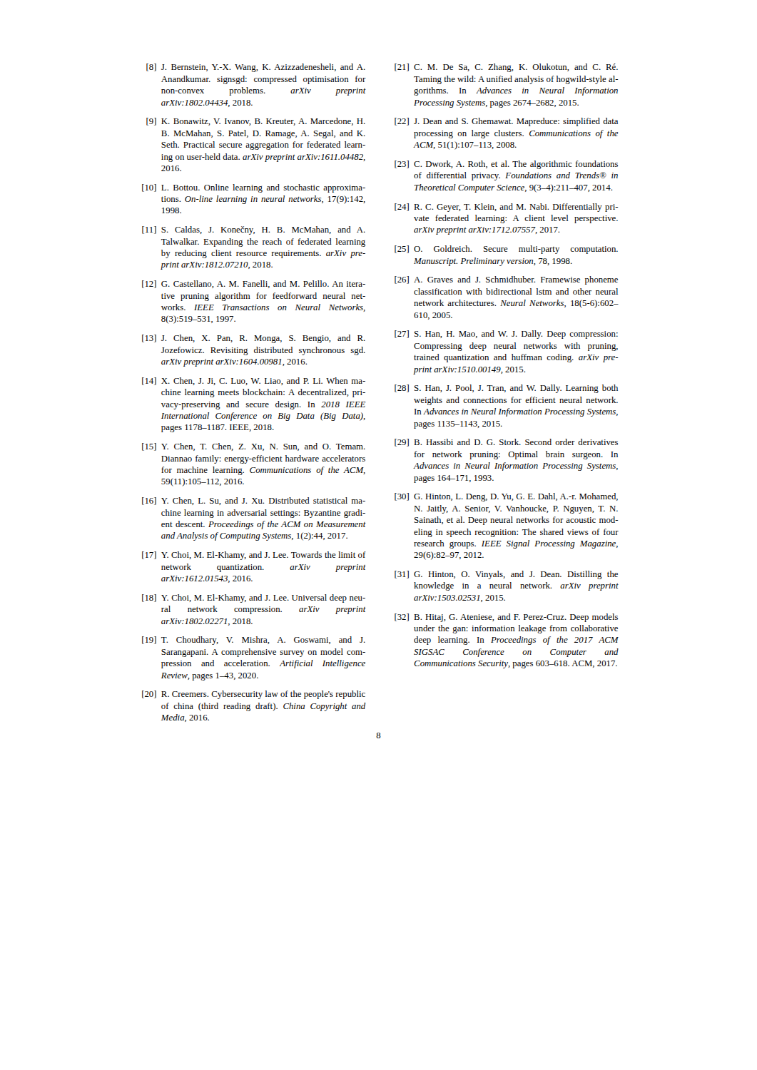[8] J. Bernstein, Y.-X. Wang, K. Azizzadenesheli, and A. Anandkumar. signsgd: compressed optimisation for non-convex problems. arXiv preprint arXiv:1802.04434, 2018.
[9] K. Bonawitz, V. Ivanov, B. Kreuter, A. Marcedone, H. B. McMahan, S. Patel, D. Ramage, A. Segal, and K. Seth. Practical secure aggregation for federated learning on user-held data. arXiv preprint arXiv:1611.04482, 2016.
[10] L. Bottou. Online learning and stochastic approximations. On-line learning in neural networks, 17(9):142, 1998.
[11] S. Caldas, J. Konečny, H. B. McMahan, and A. Talwalkar. Expanding the reach of federated learning by reducing client resource requirements. arXiv preprint arXiv:1812.07210, 2018.
[12] G. Castellano, A. M. Fanelli, and M. Pelillo. An iterative pruning algorithm for feedforward neural networks. IEEE Transactions on Neural Networks, 8(3):519–531, 1997.
[13] J. Chen, X. Pan, R. Monga, S. Bengio, and R. Jozefowicz. Revisiting distributed synchronous sgd. arXiv preprint arXiv:1604.00981, 2016.
[14] X. Chen, J. Ji, C. Luo, W. Liao, and P. Li. When machine learning meets blockchain: A decentralized, privacy-preserving and secure design. In 2018 IEEE International Conference on Big Data (Big Data), pages 1178–1187. IEEE, 2018.
[15] Y. Chen, T. Chen, Z. Xu, N. Sun, and O. Temam. Diannao family: energy-efficient hardware accelerators for machine learning. Communications of the ACM, 59(11):105–112, 2016.
[16] Y. Chen, L. Su, and J. Xu. Distributed statistical machine learning in adversarial settings: Byzantine gradient descent. Proceedings of the ACM on Measurement and Analysis of Computing Systems, 1(2):44, 2017.
[17] Y. Choi, M. El-Khamy, and J. Lee. Towards the limit of network quantization. arXiv preprint arXiv:1612.01543, 2016.
[18] Y. Choi, M. El-Khamy, and J. Lee. Universal deep neural network compression. arXiv preprint arXiv:1802.02271, 2018.
[19] T. Choudhary, V. Mishra, A. Goswami, and J. Sarangapani. A comprehensive survey on model compression and acceleration. Artificial Intelligence Review, pages 1–43, 2020.
[20] R. Creemers. Cybersecurity law of the people's republic of china (third reading draft). China Copyright and Media, 2016.
[21] C. M. De Sa, C. Zhang, K. Olukotun, and C. Ré. Taming the wild: A unified analysis of hogwild-style algorithms. In Advances in Neural Information Processing Systems, pages 2674–2682, 2015.
[22] J. Dean and S. Ghemawat. Mapreduce: simplified data processing on large clusters. Communications of the ACM, 51(1):107–113, 2008.
[23] C. Dwork, A. Roth, et al. The algorithmic foundations of differential privacy. Foundations and Trends® in Theoretical Computer Science, 9(3–4):211–407, 2014.
[24] R. C. Geyer, T. Klein, and M. Nabi. Differentially private federated learning: A client level perspective. arXiv preprint arXiv:1712.07557, 2017.
[25] O. Goldreich. Secure multi-party computation. Manuscript. Preliminary version, 78, 1998.
[26] A. Graves and J. Schmidhuber. Framewise phoneme classification with bidirectional lstm and other neural network architectures. Neural Networks, 18(5-6):602–610, 2005.
[27] S. Han, H. Mao, and W. J. Dally. Deep compression: Compressing deep neural networks with pruning, trained quantization and huffman coding. arXiv preprint arXiv:1510.00149, 2015.
[28] S. Han, J. Pool, J. Tran, and W. Dally. Learning both weights and connections for efficient neural network. In Advances in Neural Information Processing Systems, pages 1135–1143, 2015.
[29] B. Hassibi and D. G. Stork. Second order derivatives for network pruning: Optimal brain surgeon. In Advances in Neural Information Processing Systems, pages 164–171, 1993.
[30] G. Hinton, L. Deng, D. Yu, G. E. Dahl, A.-r. Mohamed, N. Jaitly, A. Senior, V. Vanhoucke, P. Nguyen, T. N. Sainath, et al. Deep neural networks for acoustic modeling in speech recognition: The shared views of four research groups. IEEE Signal Processing Magazine, 29(6):82–97, 2012.
[31] G. Hinton, O. Vinyals, and J. Dean. Distilling the knowledge in a neural network. arXiv preprint arXiv:1503.02531, 2015.
[32] B. Hitaj, G. Ateniese, and F. Perez-Cruz. Deep models under the gan: information leakage from collaborative deep learning. In Proceedings of the 2017 ACM SIGSAC Conference on Computer and Communications Security, pages 603–618. ACM, 2017.
8